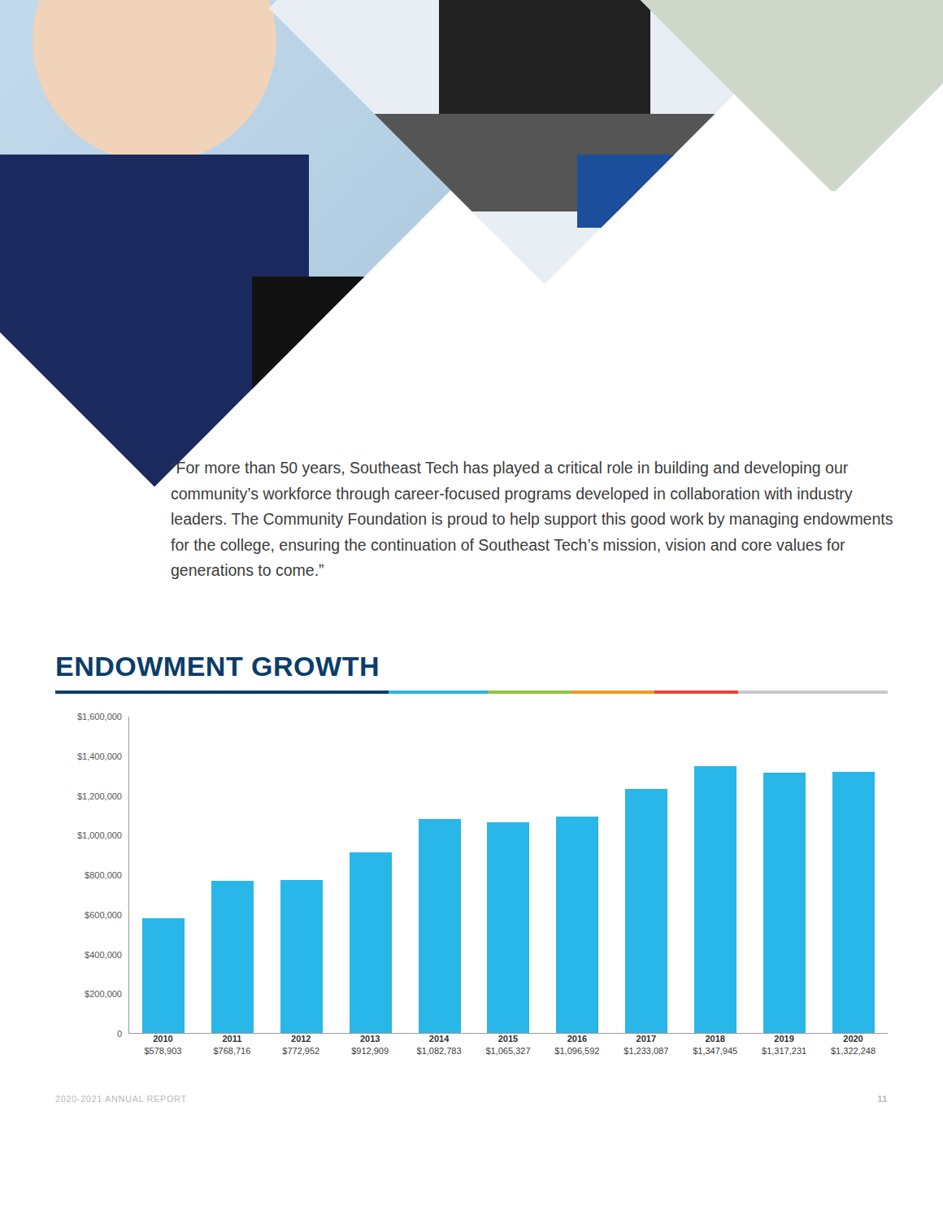“For more than 50 years, Southeast Tech has played a critical role in building and developing our community’s workforce through career-focused programs developed in collaboration with industry leaders. The Community Foundation is proud to help support this good work by managing endowments for the college, ensuring the continuation of Southeast Tech’s mission, vision and core values for generations to come.”
—Andy Patterson President, Sioux Falls Area Community Foundation
Endowment Growth
$1,600,000 $1,400,000 $1,200,000 $1,000,000 $800,000 $600,000 $400,000 $200,000 0
2010$578,903
2011$768,716
2012$772,952
2013$912,909
2014$1,082,783
2015$1,065,327
2016$1,096,592
2017$1,233,087
2018$1,347,945
2019$1,317,231
2020$1,322,248
2020-2021 ANNUAL REPORT 11